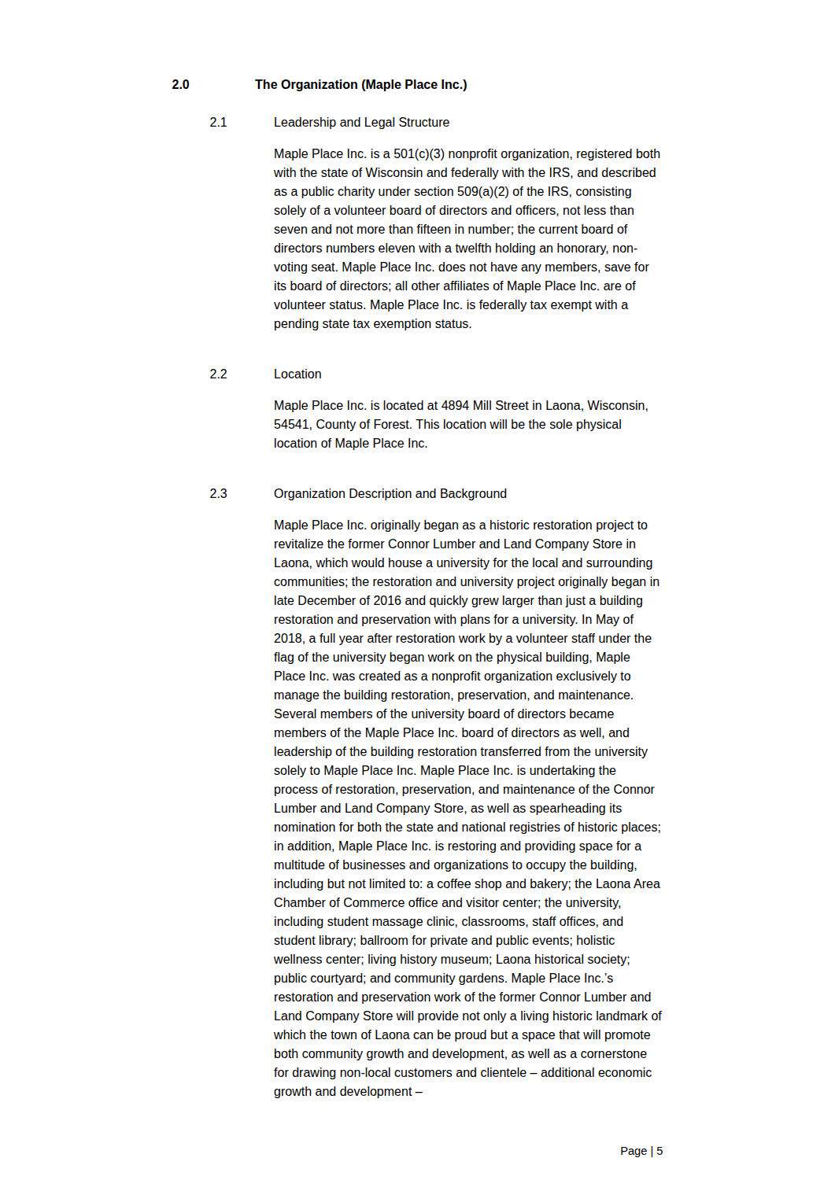2.0 The Organization (Maple Place Inc.)
2.1 Leadership and Legal Structure
Maple Place Inc. is a 501(c)(3) nonprofit organization, registered both with the state of Wisconsin and federally with the IRS, and described as a public charity under section 509(a)(2) of the IRS, consisting solely of a volunteer board of directors and officers, not less than seven and not more than fifteen in number; the current board of directors numbers eleven with a twelfth holding an honorary, non-voting seat. Maple Place Inc. does not have any members, save for its board of directors; all other affiliates of Maple Place Inc. are of volunteer status. Maple Place Inc. is federally tax exempt with a pending state tax exemption status.
2.2 Location
Maple Place Inc. is located at 4894 Mill Street in Laona, Wisconsin, 54541, County of Forest. This location will be the sole physical location of Maple Place Inc.
2.3 Organization Description and Background
Maple Place Inc. originally began as a historic restoration project to revitalize the former Connor Lumber and Land Company Store in Laona, which would house a university for the local and surrounding communities; the restoration and university project originally began in late December of 2016 and quickly grew larger than just a building restoration and preservation with plans for a university. In May of 2018, a full year after restoration work by a volunteer staff under the flag of the university began work on the physical building, Maple Place Inc. was created as a nonprofit organization exclusively to manage the building restoration, preservation, and maintenance. Several members of the university board of directors became members of the Maple Place Inc. board of directors as well, and leadership of the building restoration transferred from the university solely to Maple Place Inc. Maple Place Inc. is undertaking the process of restoration, preservation, and maintenance of the Connor Lumber and Land Company Store, as well as spearheading its nomination for both the state and national registries of historic places; in addition, Maple Place Inc. is restoring and providing space for a multitude of businesses and organizations to occupy the building, including but not limited to: a coffee shop and bakery; the Laona Area Chamber of Commerce office and visitor center; the university, including student massage clinic, classrooms, staff offices, and student library; ballroom for private and public events; holistic wellness center; living history museum; Laona historical society; public courtyard; and community gardens. Maple Place Inc.’s restoration and preservation work of the former Connor Lumber and Land Company Store will provide not only a living historic landmark of which the town of Laona can be proud but a space that will promote both community growth and development, as well as a cornerstone for drawing non-local customers and clientele – additional economic growth and development –
Page | 5